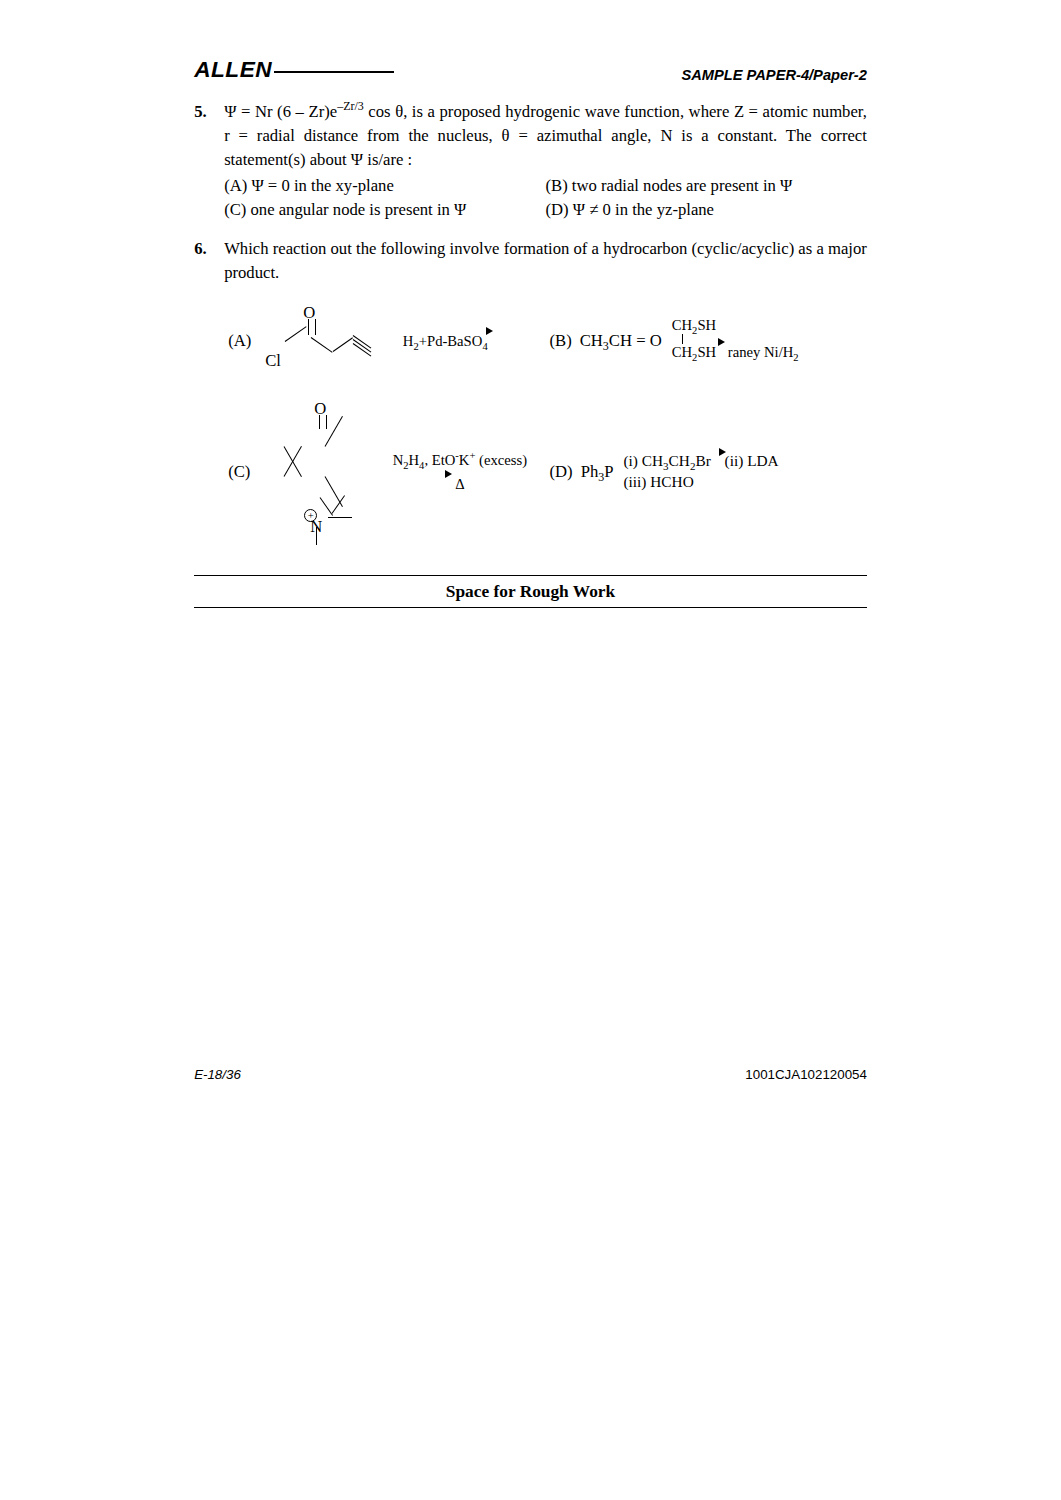ALLEN
SAMPLE PAPER-4/Paper-2
5.
Ψ = Nr (6 – Zr)e–Zr/3 cos θ, is a proposed hydrogenic wave function, where Z = atomic number, r = radial distance from the nucleus, θ = azimuthal angle, N is a constant. The correct statement(s) about Ψ is/are :
(A) Ψ = 0 in the xy-plane
(B) two radial nodes are present in Ψ
(C) one angular node is present in Ψ
(D) Ψ ≠ 0 in the yz-plane
6.
Which reaction out the following involve formation of a hydrocarbon (cyclic/acyclic) as a major product.
(A) O Cl H2+Pd-BaSO4
(B) CH3CH = O CH2SH CH2SH raney Ni/H2
(C) O + N N2H4, EtO-K+ (excess) Δ
(D) Ph3P (i) CH3CH2Br (ii) LDA
(iii) HCHO
Space for Rough Work
E-18/36
1001CJA102120054